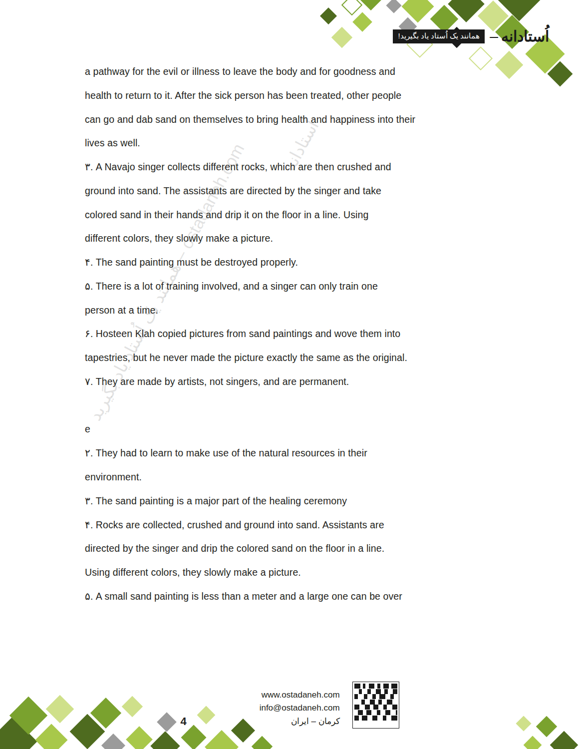اُستادانه–همانند یک اُستاد یاد بگیرید!
اُستادانه
همانند یک اُستاد یاد بگیرید – ostadaneh.com
a pathway for the evil or illness to leave the body and for goodness and
health to return to it. After the sick person has been treated, other people
can go and dab sand on themselves to bring health and happiness into their
lives as well.
۳. A Navajo singer collects different rocks, which are then crushed and
ground into sand. The assistants are directed by the singer and take
colored sand in their hands and drip it on the floor in a line. Using
different colors, they slowly make a picture.
۴. The sand painting must be destroyed properly.
۵. There is a lot of training involved, and a singer can only train one
person at a time.
۶. Hosteen Klah copied pictures from sand paintings and wove them into
tapestries, but he never made the picture exactly the same as the original.
۷. They are made by artists, not singers, and are permanent.
e
۲. They had to learn to make use of the natural resources in their
environment.
۳. The sand painting is a major part of the healing ceremony
۴. Rocks are collected, crushed and ground into sand. Assistants are
directed by the singer and drip the colored sand on the floor in a line.
Using different colors, they slowly make a picture.
۵. A small sand painting is less than a meter and a large one can be over
4
www.ostadaneh.com
info@ostadaneh.com
کرمان – ایران